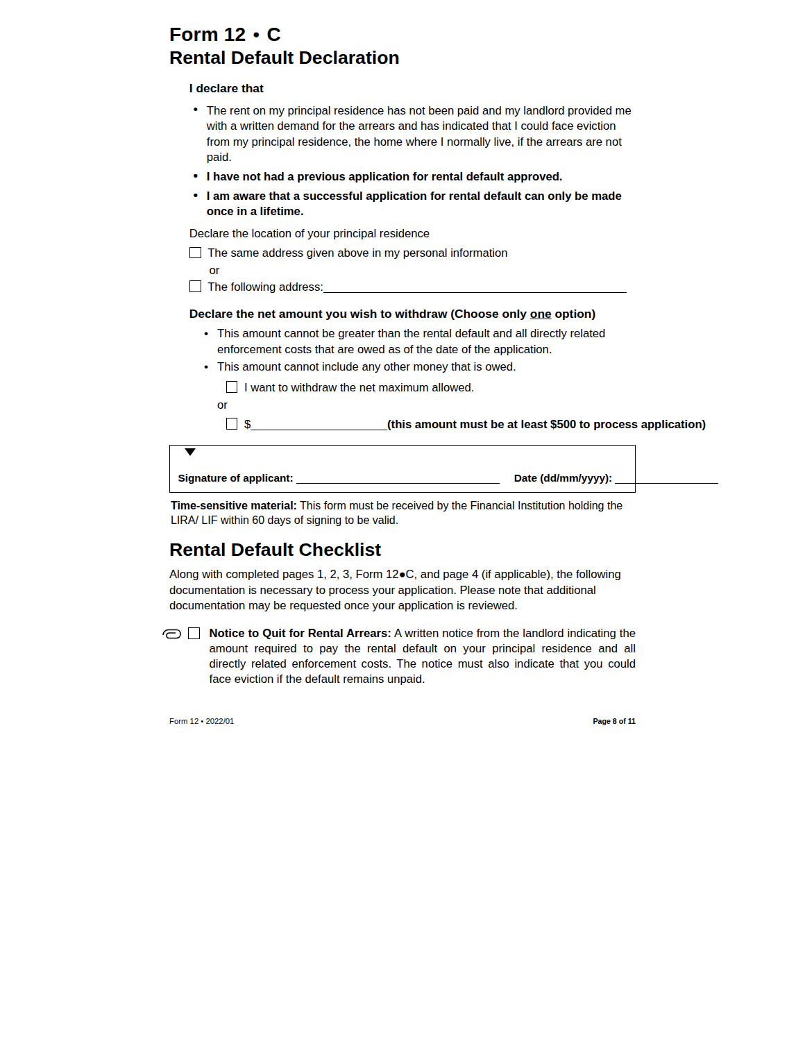Form 12 ● C
Rental Default Declaration
I declare that
The rent on my principal residence has not been paid and my landlord provided me with a written demand for the arrears and has indicated that I could face eviction from my principal residence, the home where I normally live, if the arrears are not paid.
I have not had a previous application for rental default approved.
I am aware that a successful application for rental default can only be made once in a lifetime.
Declare the location of your principal residence
The same address given above in my personal information
or
The following address:
Declare the net amount you wish to withdraw (Choose only one option)
This amount cannot be greater than the rental default and all directly related enforcement costs that are owed as of the date of the application.
This amount cannot include any other money that is owed.
I want to withdraw the net maximum allowed.
or
$ (this amount must be at least $500 to process application)
Signature of applicant: Date (dd/mm/yyyy):
Time-sensitive material: This form must be received by the Financial Institution holding the LIRA/ LIF within 60 days of signing to be valid.
Rental Default Checklist
Along with completed pages 1, 2, 3, Form 12●C, and page 4 (if applicable), the following documentation is necessary to process your application. Please note that additional documentation may be requested once your application is reviewed.
Notice to Quit for Rental Arrears: A written notice from the landlord indicating the amount required to pay the rental default on your principal residence and all directly related enforcement costs. The notice must also indicate that you could face eviction if the default remains unpaid.
Form 12 • 2022/01
Page 8 of 11